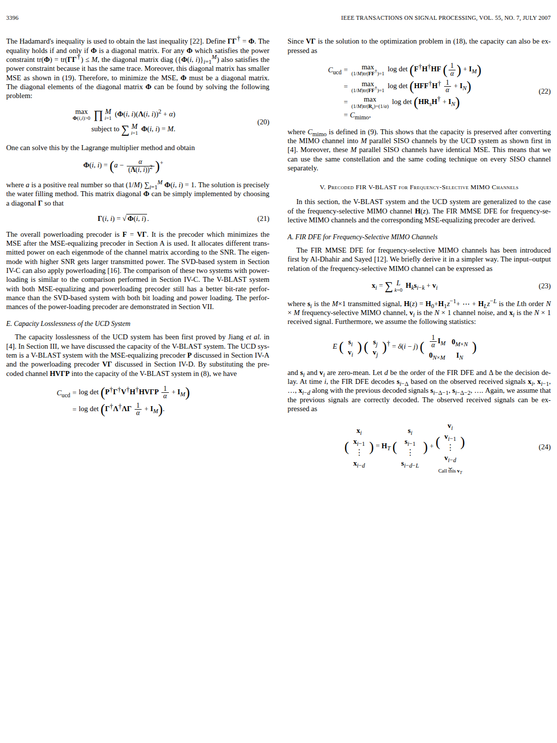3396 IEEE TRANSACTIONS ON SIGNAL PROCESSING, VOL. 55, NO. 7, JULY 2007
The Hadamard's inequality is used to obtain the last inequality [22]. Define ΓΓ† = Φ. The equality holds if and only if Φ is a diagonal matrix. For any Φ which satisfies the power constraint tr(Φ) = tr(ΓΓ†) ≤ M, the diagonal matrix diag ({Φ(i, i)}i=1M) also satisfies the power constraint because it has the same trace. Moreover, this diagonal matrix has smaller MSE as shown in (19). Therefore, to minimize the MSE, Φ must be a diagonal matrix. The diagonal elements of the diagonal matrix Φ can be found by solving the following problem:
| max Φ ( i , i )>0 ∏ M i =1 ( Φ ( i , i )( Λ ( i , i )) 2 + α ) |
| subject to ∑ M i =1 Φ ( i , i ) = M . |
(20)
One can solve this by the Lagrange multiplier method and obtain
Φ(i, i) = (a − α(Λ(i, i))2)+
where a is a positive real number so that (1/M) ∑i=1M Φ(i, i) = 1. The solution is precisely the water filling method. This matrix diagonal Φ can be simply implemented by choosing a diagonal Γ so that
Γ(i, i) = √Φ(i, i).
(21)
The overall powerloading precoder is F = VΓ. It is the precoder which minimizes the MSE after the MSE-equalizing precoder in Section A is used. It allocates different transmitted power on each eigenmode of the channel matrix according to the SNR. The eigenmode with higher SNR gets larger transmitted power. The SVD-based system in Section IV-C can also apply powerloading [16]. The comparison of these two systems with powerloading is similar to the comparison performed in Section IV-C. The V-BLAST system with both MSE-equalizing and powerloading precoder still has a better bit-rate performance than the SVD-based system with both bit loading and power loading. The performances of the power-loading precoder are demonstrated in Section VII.
E. Capacity Losslessness of the UCD System
The capacity losslessness of the UCD system has been first proved by Jiang et al. in [4]. In Section III, we have discussed the capacity of the V-BLAST system. The UCD system is a V-BLAST system with the MSE-equalizing precoder P discussed in Section IV-A and the powerloading precoder VΓ discussed in Section IV-D. By substituting the precoded channel HVΓP into the capacity of the V-BLAST system in (8), we have
| C ucd | = | log det ( P † Γ † V † H † HVΓP 1 α + I M ) |
| | = | log det ( Γ † Λ † ΛΓ 1 α + I M ) . |
Since VΓ is the solution to the optimization problem in (18), the capacity can also be expressed as
| C ucd | = | max (1/ M )tr( FF † )=1 log det ( F † H † HF ( 1 α ) + I M ) |
| | = | max (1/ M )tr( FF † )=1 log det ( HFF † H † 1 α + I N ) |
| | = | max (1/ M )tr( R s )=(1/ α ) log det ( HR s H † + I N ) |
| | = | C mimo , |
(22)
where Cmimo is defined in (9). This shows that the capacity is preserved after converting the MIMO channel into M parallel SISO channels by the UCD system as shown first in [4]. Moreover, these M parallel SISO channels have identical MSE. This means that we can use the same constellation and the same coding technique on every SISO channel separately.
V. Precoded FIR V-BLAST for Frequency-Selective MIMO Channels
In this section, the V-BLAST system and the UCD system are generalized to the case of the frequency-selective MIMO channel H(z). The FIR MMSE DFE for frequency-selective MIMO channels and the corresponding MSE-equalizing precoder are derived.
A. FIR DFE for Frequency-Selective MIMO Channels
The FIR MMSE DFE for frequency-selective MIMO channels has been introduced first by Al-Dhahir and Sayed [12]. We briefly derive it in a simpler way. The input–output relation of the frequency-selective MIMO channel can be expressed as
xi = ∑Lk=0 Hksi−k + vi
(23)
where si is the M×1 transmitted signal, H(z) = H0+H1z−1+ ⋯ + HLz−L is the Lth order N × M frequency-selective MIMO channel, vi is the N × 1 channel noise, and xi is the N × 1 received signal. Furthermore, we assume the following statistics:
E (
| s i |
| v i |
) (
| s j |
| v j |
)† = δ(i − j) (
| 1 α I M | 0 M × N |
| 0 N × M | I N |
)
and si and vi are zero-mean. Let d be the order of the FIR DFE and Δ be the decision delay. At time i, the FIR DFE decodes si−Δ based on the observed received signals xi, xi−1, …, xi−d along with the previous decoded signals si−Δ−1, si−Δ−2, …. Again, we assume that the previous signals are correctly decoded. The observed received signals can be expressed as
(
| x i |
| x i −1 |
| ⋮ |
| x i − d |
) = HT (
| s i |
| s i −1 |
| ⋮ |
| s i − d − L |
) + (
| v i |
| v i −1 |
| ⋮ |
| v i − d |
) ⏟ Call this vT
(24)